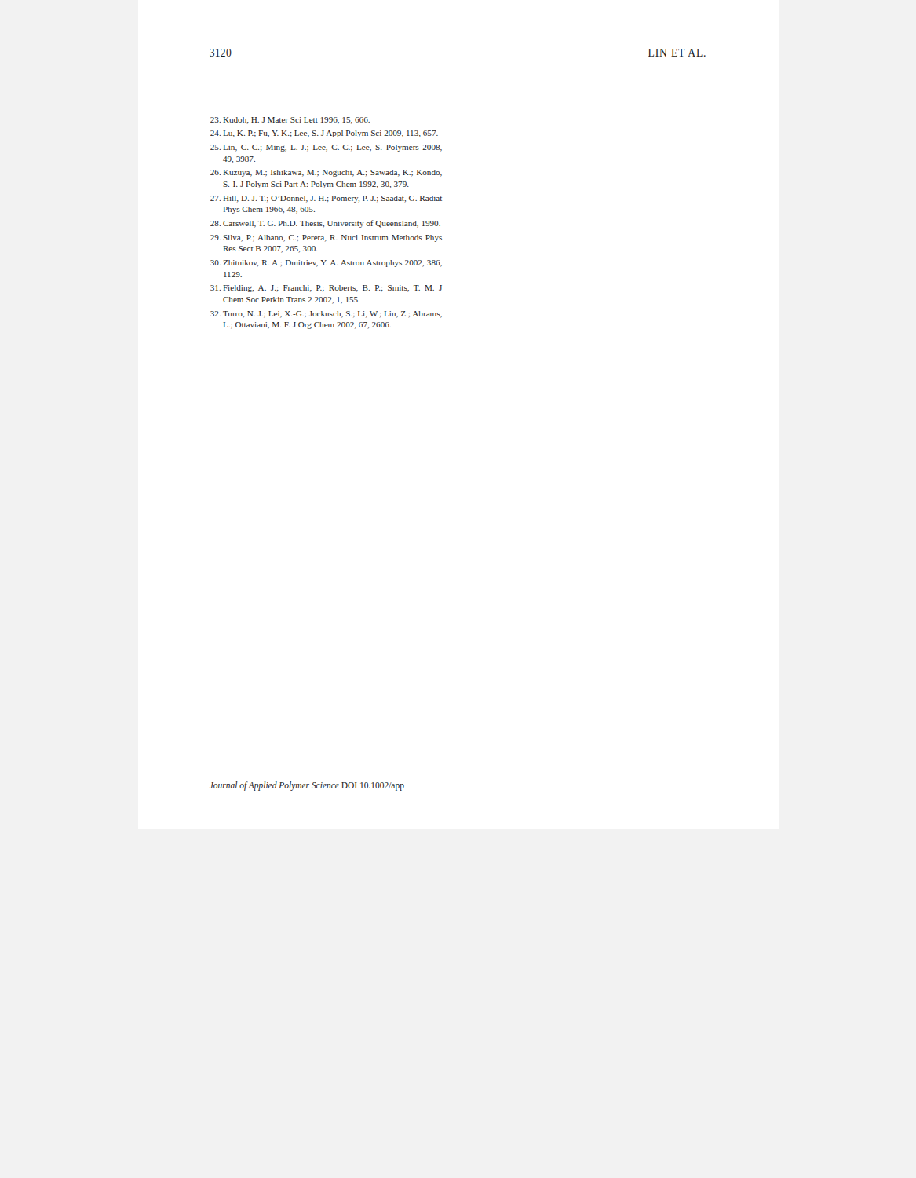3120 Lin et al.
23. Kudoh, H. J Mater Sci Lett 1996, 15, 666.
24. Lu, K. P.; Fu, Y. K.; Lee, S. J Appl Polym Sci 2009, 113, 657.
25. Lin, C.-C.; Ming, L.-J.; Lee, C.-C.; Lee, S. Polymers 2008, 49, 3987.
26. Kuzuya, M.; Ishikawa, M.; Noguchi, A.; Sawada, K.; Kondo, S.-I. J Polym Sci Part A: Polym Chem 1992, 30, 379.
27. Hill, D. J. T.; O’Donnel, J. H.; Pomery, P. J.; Saadat, G. Radiat Phys Chem 1966, 48, 605.
28. Carswell, T. G. Ph.D. Thesis, University of Queensland, 1990.
29. Silva, P.; Albano, C.; Perera, R. Nucl Instrum Methods Phys Res Sect B 2007, 265, 300.
30. Zhitnikov, R. A.; Dmitriev, Y. A. Astron Astrophys 2002, 386, 1129.
31. Fielding, A. J.; Franchi, P.; Roberts, B. P.; Smits, T. M. J Chem Soc Perkin Trans 2 2002, 1, 155.
32. Turro, N. J.; Lei, X.-G.; Jockusch, S.; Li, W.; Liu, Z.; Abrams, L.; Ottaviani, M. F. J Org Chem 2002, 67, 2606.
Journal of Applied Polymer Science DOI 10.1002/app